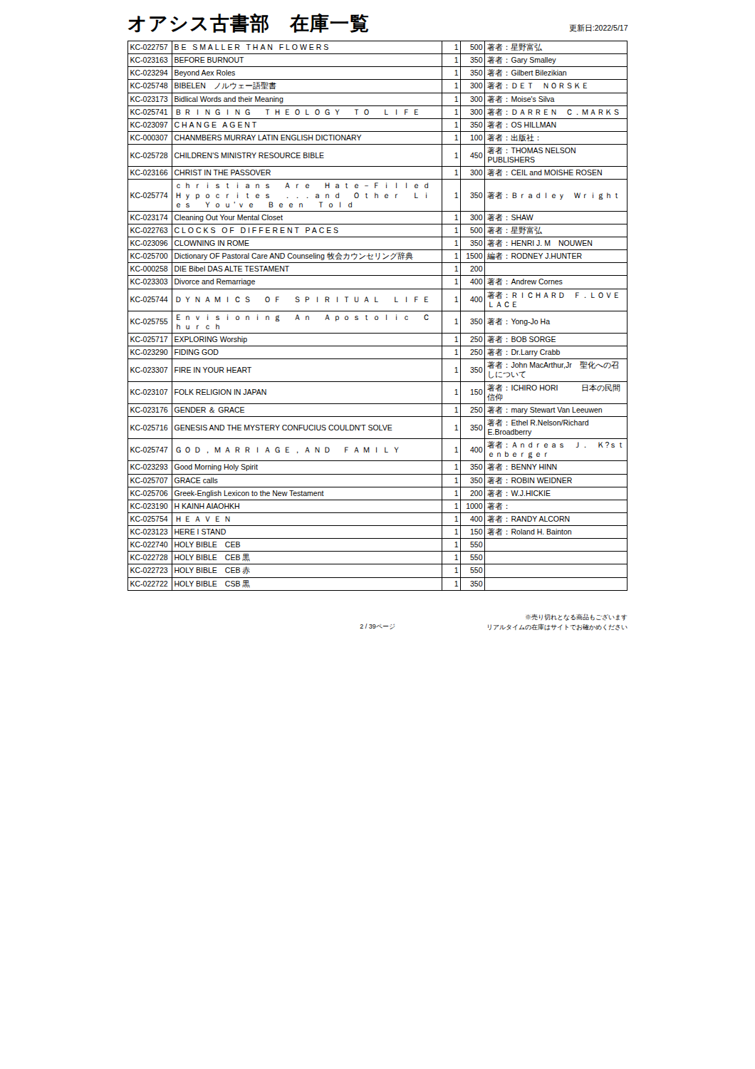オアシス古書部　在庫一覧
更新日:2022/5/17
| KC-022757 | BE SMALLER THAN FLOWERS | 1 | 500 | 著者：星野富弘 |
| KC-023163 | BEFORE BURNOUT | 1 | 350 | 著者：Gary Smalley |
| KC-023294 | Beyond Aex Roles | 1 | 350 | 著者：Gilbert Bilezikian |
| KC-025748 | BIBELEN ノルウェー語聖書 | 1 | 300 | 著者：ＤＥＴ ＮＯＲＳＫＥ |
| KC-023173 | Bidlical Words and their Meaning | 1 | 300 | 著者：Moise's Silva |
| KC-025741 | ＢＲＩＮＧＩＮＧ ＴＨＥＯＬＯＧＹ ＴＯ ＬＩＦＥ | 1 | 300 | 著者：ＤＡＲＲＥＮ Ｃ．ＭＡＲＫＳ |
| KC-023097 | CHANGE AGENT | 1 | 350 | 著者：OS HILLMAN |
| KC-000307 | CHANMBERS MURRAY LATIN ENGLISH DICTIONARY | 1 | 100 | 著者：出版社： |
| KC-025728 | CHILDREN'S MINISTRY RESOURCE BIBLE | 1 | 450 | 著者：THOMAS NELSON PUBLISHERS |
| KC-023166 | CHRIST IN THE PASSOVER | 1 | 300 | 著者：CEIL and MOISHE ROSEN |
| KC-025774 | ｃｈｒｉｓｔｉａｎｓ Ａｒｅ Ｈａｔｅ－Ｆｉｌｌｅｄ Ｈｙｐｏｃｒｉｔｅｓ ．．．ａｎｄ Ｏｔｈｅｒ Ｌｉｅｓ Ｙｏｕ'ｖｅ Ｂｅｅｎ Ｔｏｌｄ | 1 | 350 | 著者：Ｂｒａｄｌｅｙ Ｗｒｉｇｈｔ |
| KC-023174 | Cleaning Out Your Mental Closet | 1 | 300 | 著者：SHAW |
| KC-022763 | CLOCKS OF DIFFERENT PACES | 1 | 500 | 著者：星野富弘 |
| KC-023096 | CLOWNING IN ROME | 1 | 350 | 著者：HENRI J. M NOUWEN |
| KC-025700 | Dictionary OF Pastoral Care AND Counseling 牧会カウンセリング辞典 | 1 | 1500 | 編者：RODNEY J.HUNTER |
| KC-000258 | DIE Bibel DAS ALTE TESTAMENT | 1 | 200 | |
| KC-023303 | Divorce and Remarriage | 1 | 400 | 著者：Andrew Cornes |
| KC-025744 | ＤＹＮＡＭＩＣＳ ＯＦ ＳＰＩＲＩＴＵＡＬ ＬＩＦＥ | 1 | 400 | 著者：ＲＩＣＨＡＲＤ Ｆ．ＬＯＶＥＬＡＣＥ |
| KC-025755 | Ｅｎｖｉｓｉｏｎｉｎｇ Ａｎ Ａｐｏｓｔｏｌｉｃ Ｃｈｕｒｃｈ | 1 | 350 | 著者：Yong-Jo Ha |
| KC-025717 | EXPLORING Worship | 1 | 250 | 著者：BOB SORGE |
| KC-023290 | FIDING GOD | 1 | 250 | 著者：Dr.Larry Crabb |
| KC-023307 | FIRE IN YOUR HEART | 1 | 350 | 著者：John MacArthur,Jr 聖化への召しについて |
| KC-023107 | FOLK RELIGION IN JAPAN | 1 | 150 | 著者：ICHIRO HORI 日本の民間信仰 |
| KC-023176 | GENDER ＆ GRACE | 1 | 250 | 著者：mary Stewart Van Leeuwen |
| KC-025716 | GENESIS AND THE MYSTERY CONFUCIUS COULDN'T SOLVE | 1 | 350 | 著者：Ethel R.Nelson/Richard E.Broadberry |
| KC-025747 | ＧＯＤ，ＭＡＲＲＩＡＧＥ，ＡＮＤ ＦＡＭＩＬＹ | 1 | 400 | 著者：Ａｎｄｒｅａｓ Ｊ． Ｋ?ｓｔｅｎｂｅｒｇｅｒ |
| KC-023293 | Good Morning Holy Spirit | 1 | 350 | 著者：BENNY HINN |
| KC-025707 | GRACE calls | 1 | 350 | 著者：ROBIN WEIDNER |
| KC-025706 | Greek-English Lexicon to the New Testament | 1 | 200 | 著者：W.J.HICKIE |
| KC-023190 | H KAINH AIAOHKH | 1 | 1000 | 著者： |
| KC-025754 | ＨＥＡＶＥＮ | 1 | 400 | 著者：RANDY ALCORN |
| KC-023123 | HERE I STAND | 1 | 150 | 著者：Roland H. Bainton |
| KC-022740 | HOLY BIBLE CEB | 1 | 550 | |
| KC-022728 | HOLY BIBLE CEB 黒 | 1 | 550 | |
| KC-022723 | HOLY BIBLE CEB 赤 | 1 | 550 | |
| KC-022722 | HOLY BIBLE CSB 黒 | 1 | 350 | |
※売り切れとなる商品もございます
リアルタイムの在庫はサイトでお確かめください
2 / 39ページ